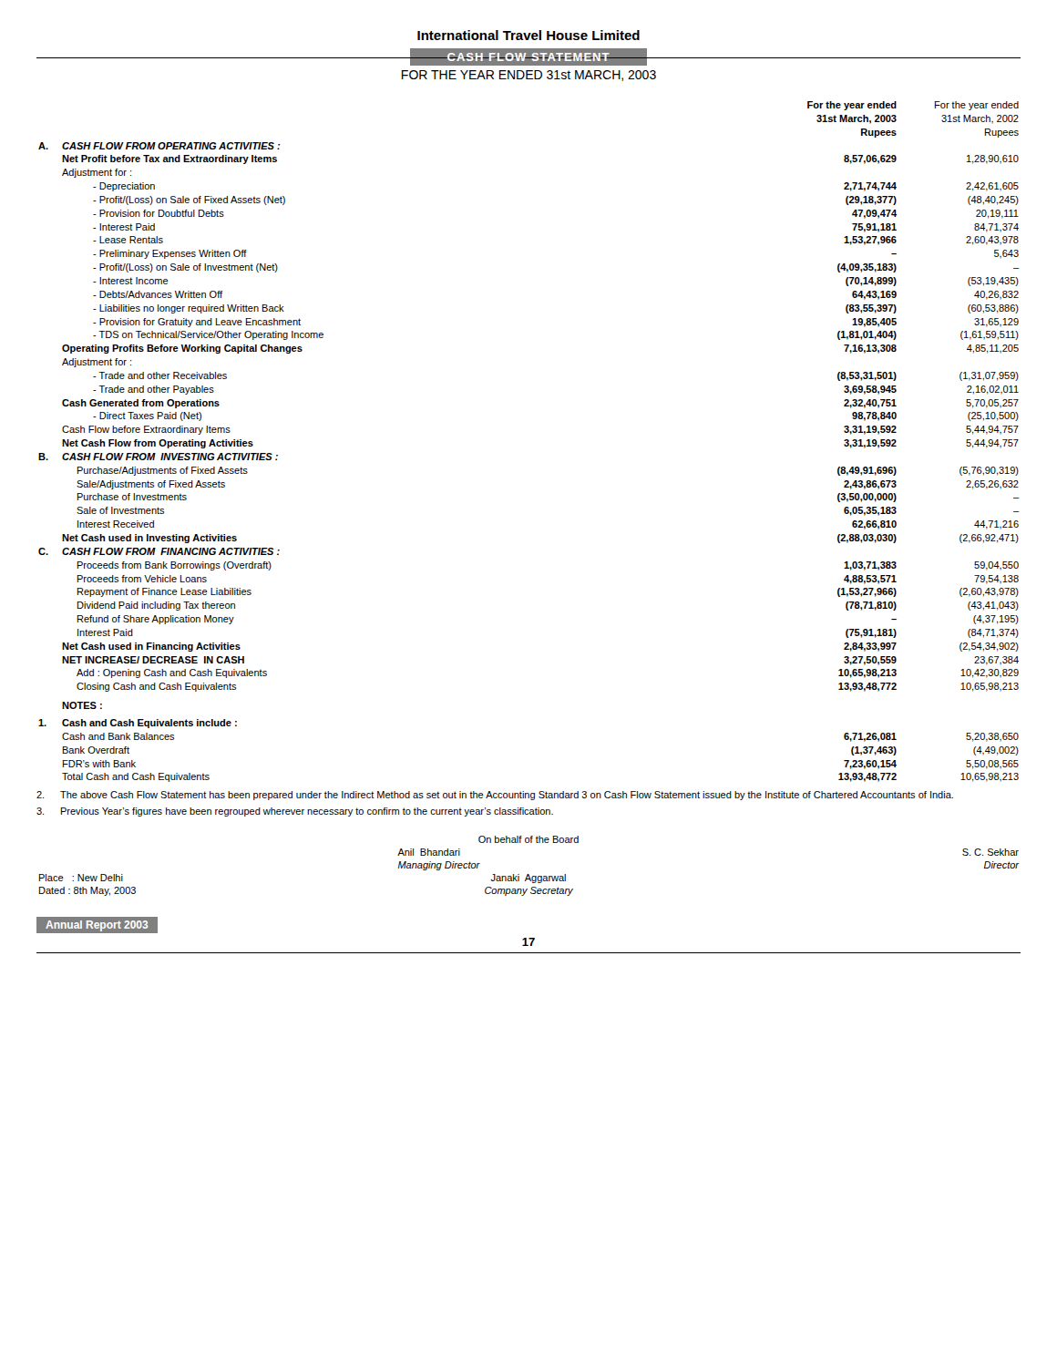International Travel House Limited
CASH FLOW STATEMENT
FOR THE YEAR ENDED 31st MARCH, 2003
| | | For the year ended 31st March, 2003 Rupees | For the year ended 31st March, 2002 Rupees |
| A. | CASH FLOW FROM OPERATING ACTIVITIES : |
| | Net Profit before Tax and Extraordinary Items | 8,57,06,629 | 1,28,90,610 |
| | Adjustment for : | | |
| | - Depreciation | 2,71,74,744 | 2,42,61,605 |
| | - Profit/(Loss) on Sale of Fixed Assets (Net) | (29,18,377) | (48,40,245) |
| | - Provision for Doubtful Debts | 47,09,474 | 20,19,111 |
| | - Interest Paid | 75,91,181 | 84,71,374 |
| | - Lease Rentals | 1,53,27,966 | 2,60,43,978 |
| | - Preliminary Expenses Written Off | – | 5,643 |
| | - Profit/(Loss) on Sale of Investment (Net) | (4,09,35,183) | – |
| | - Interest Income | (70,14,899) | (53,19,435) |
| | - Debts/Advances Written Off | 64,43,169 | 40,26,832 |
| | - Liabilities no longer required Written Back | (83,55,397) | (60,53,886) |
| | - Provision for Gratuity and Leave Encashment | 19,85,405 | 31,65,129 |
| | - TDS on Technical/Service/Other Operating Income | (1,81,01,404) | (1,61,59,511) |
| | Operating Profits Before Working Capital Changes | 7,16,13,308 | 4,85,11,205 |
| | Adjustment for : | | |
| | - Trade and other Receivables | (8,53,31,501) | (1,31,07,959) |
| | - Trade and other Payables | 3,69,58,945 | 2,16,02,011 |
| | Cash Generated from Operations | 2,32,40,751 | 5,70,05,257 |
| | - Direct Taxes Paid (Net) | 98,78,840 | (25,10,500) |
| | Cash Flow before Extraordinary Items | 3,31,19,592 | 5,44,94,757 |
| | Net Cash Flow from Operating Activities | 3,31,19,592 | 5,44,94,757 |
| B. | CASH FLOW FROM INVESTING ACTIVITIES : |
| | Purchase/Adjustments of Fixed Assets | (8,49,91,696) | (5,76,90,319) |
| | Sale/Adjustments of Fixed Assets | 2,43,86,673 | 2,65,26,632 |
| | Purchase of Investments | (3,50,00,000) | – |
| | Sale of Investments | 6,05,35,183 | – |
| | Interest Received | 62,66,810 | 44,71,216 |
| | Net Cash used in Investing Activities | (2,88,03,030) | (2,66,92,471) |
| C. | CASH FLOW FROM FINANCING ACTIVITIES : |
| | Proceeds from Bank Borrowings (Overdraft) | 1,03,71,383 | 59,04,550 |
| | Proceeds from Vehicle Loans | 4,88,53,571 | 79,54,138 |
| | Repayment of Finance Lease Liabilities | (1,53,27,966) | (2,60,43,978) |
| | Dividend Paid including Tax thereon | (78,71,810) | (43,41,043) |
| | Refund of Share Application Money | – | (4,37,195) |
| | Interest Paid | (75,91,181) | (84,71,374) |
| | Net Cash used in Financing Activities | 2,84,33,997 | (2,54,34,902) |
| | NET INCREASE/ DECREASE IN CASH | 3,27,50,559 | 23,67,384 |
| | Add : Opening Cash and Cash Equivalents | 10,65,98,213 | 10,42,30,829 |
| | Closing Cash and Cash Equivalents | 13,93,48,772 | 10,65,98,213 |
| | NOTES : |
| 1. | Cash and Cash Equivalents include : | | |
| | Cash and Bank Balances | 6,71,26,081 | 5,20,38,650 |
| | Bank Overdraft | (1,37,463) | (4,49,002) |
| | FDR’s with Bank | 7,23,60,154 | 5,50,08,565 |
| | Total Cash and Cash Equivalents | 13,93,48,772 | 10,65,98,213 |
2. The above Cash Flow Statement has been prepared under the Indirect Method as set out in the Accounting Standard 3 on Cash Flow Statement issued by the Institute of Chartered Accountants of India.
3. Previous Year’s figures have been regrouped wherever necessary to confirm to the current year’s classification.
| | On behalf of the Board | |
| | Anil Bhandari | S. C. Sekhar |
| | Managing Director | Director |
| Place : New Delhi | Janaki Aggarwal | |
| Dated : 8th May, 2003 | Company Secretary | |
Annual Report 2003
17